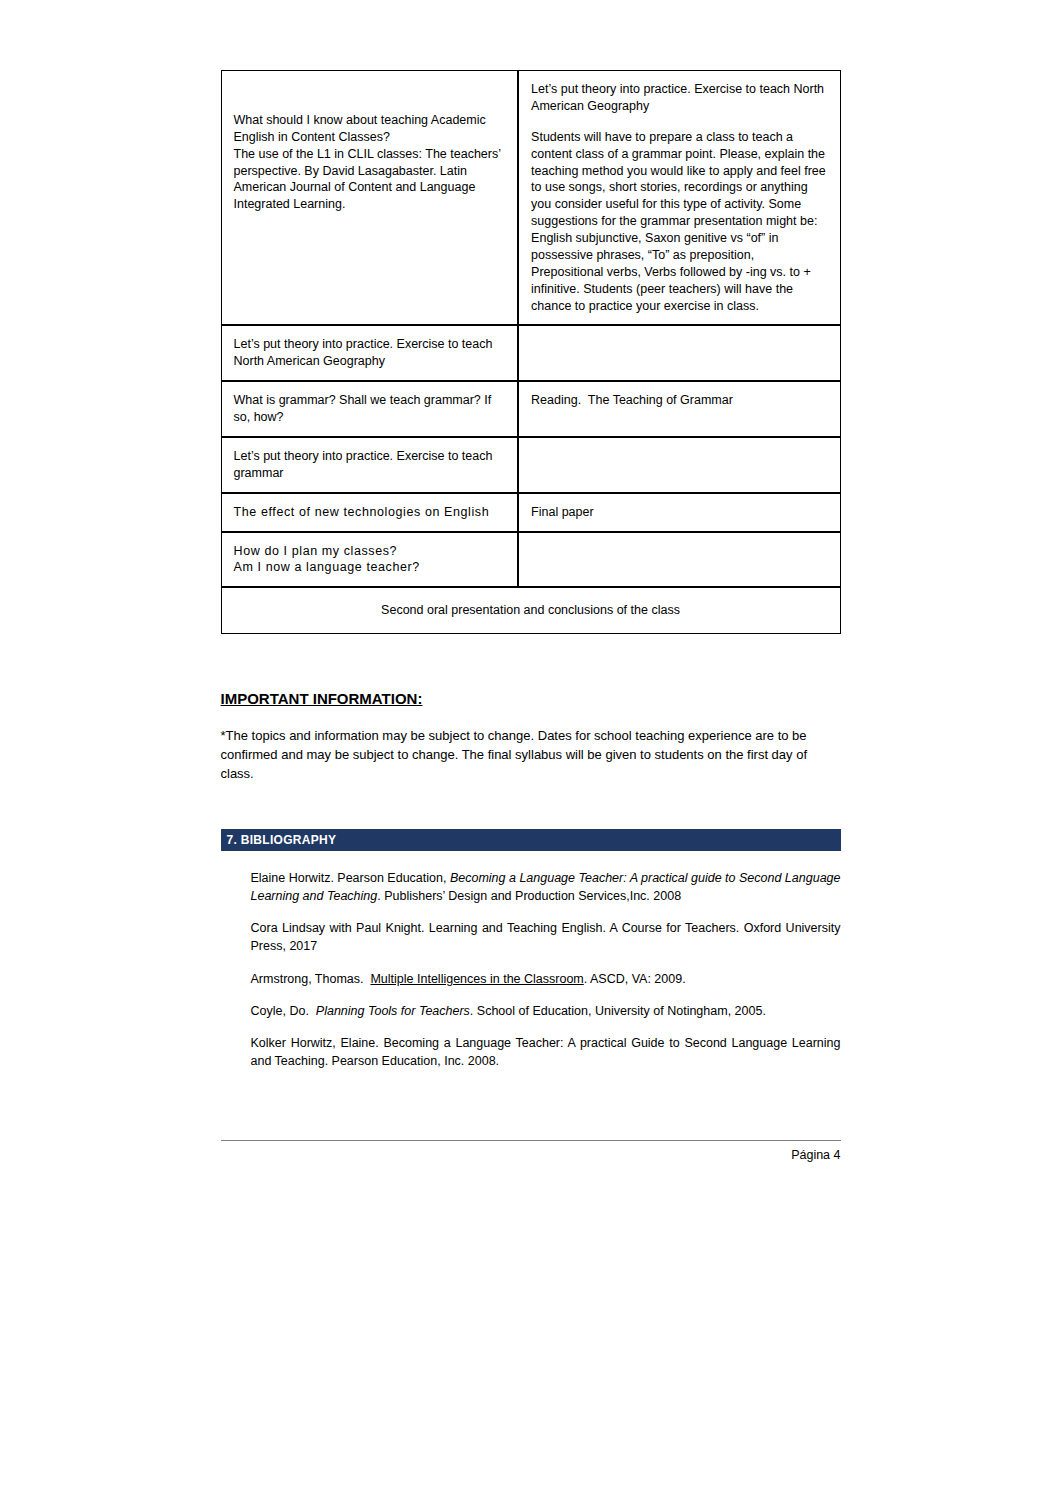| What should I know about teaching Academic English in Content Classes? The use of the L1 in CLIL classes: The teachers’ perspective. By David Lasagabaster. Latin American Journal of Content and Language Integrated Learning. | Let’s put theory into practice. Exercise to teach North American Geography Students will have to prepare a class to teach a content class of a grammar point. Please, explain the teaching method you would like to apply and feel free to use songs, short stories, recordings or anything you consider useful for this type of activity. Some suggestions for the grammar presentation might be: English subjunctive, Saxon genitive vs “of” in possessive phrases, “To” as preposition, Prepositional verbs, Verbs followed by -ing vs. to + infinitive. Students (peer teachers) will have the chance to practice your exercise in class. |
| Let’s put theory into practice. Exercise to teach North American Geography | |
| What is grammar? Shall we teach grammar? If so, how? | Reading. The Teaching of Grammar |
| Let’s put theory into practice. Exercise to teach grammar | |
| The effect of new technologies on English | Final paper |
| How do I plan my classes? Am I now a language teacher? | |
| Second oral presentation and conclusions of the class |
IMPORTANT INFORMATION:
*The topics and information may be subject to change. Dates for school teaching experience are to be confirmed and may be subject to change. The final syllabus will be given to students on the first day of class.
7. BIBLIOGRAPHY
Elaine Horwitz. Pearson Education, Becoming a Language Teacher: A practical guide to Second Language Learning and Teaching. Publishers’ Design and Production Services,Inc. 2008
Cora Lindsay with Paul Knight. Learning and Teaching English. A Course for Teachers. Oxford University Press, 2017
Armstrong, Thomas. Multiple Intelligences in the Classroom. ASCD, VA: 2009.
Coyle, Do. Planning Tools for Teachers. School of Education, University of Notingham, 2005.
Kolker Horwitz, Elaine. Becoming a Language Teacher: A practical Guide to Second Language Learning and Teaching. Pearson Education, Inc. 2008.
Página 4